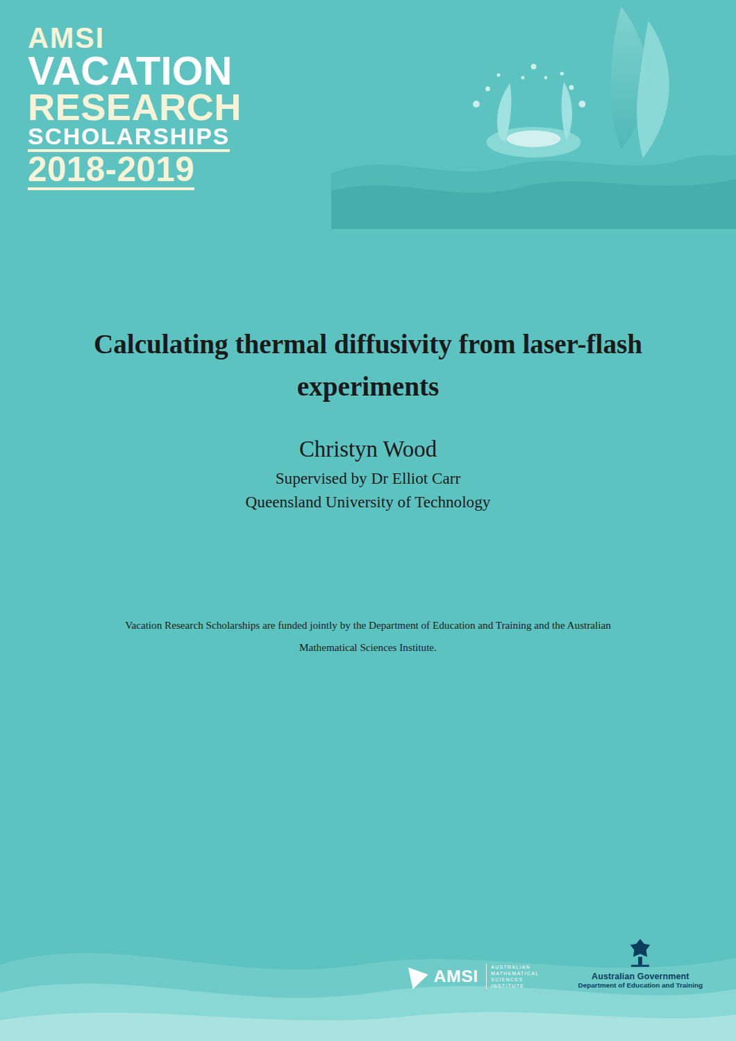AMSI VACATION RESEARCH SCHOLARSHIPS 2018-2019
Calculating thermal diffusivity from laser-flash experiments
Christyn Wood
Supervised by Dr Elliot Carr
Queensland University of Technology
Vacation Research Scholarships are funded jointly by the Department of Education and Training and the Australian Mathematical Sciences Institute.
AMSI Australian
Mathematical
Sciences
Institute
Australian Government
Department of Education and Training